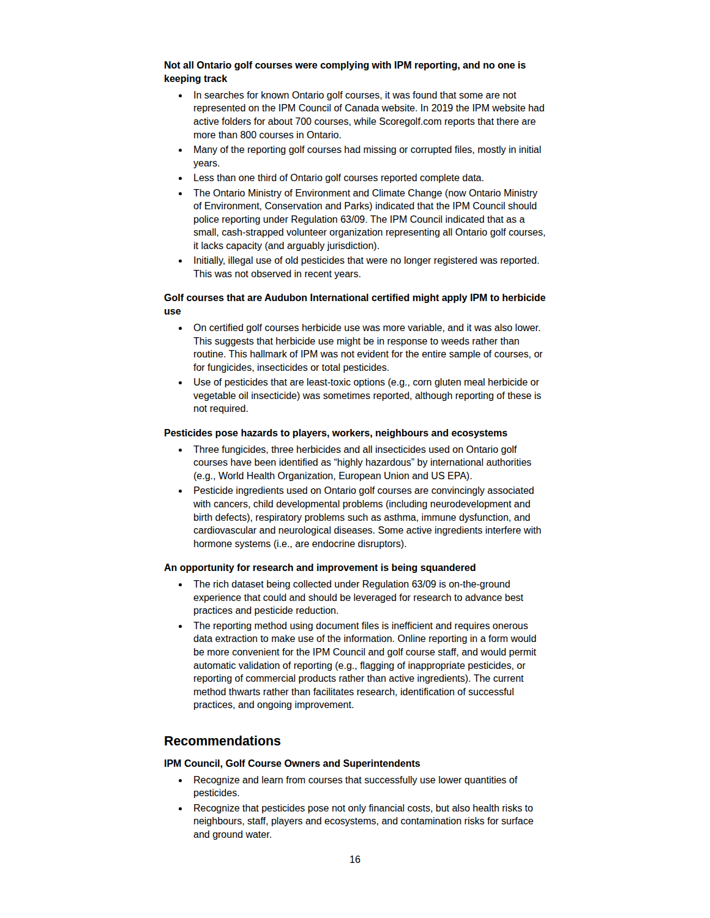Not all Ontario golf courses were complying with IPM reporting, and no one is keeping track
In searches for known Ontario golf courses, it was found that some are not represented on the IPM Council of Canada website. In 2019 the IPM website had active folders for about 700 courses, while Scoregolf.com reports that there are more than 800 courses in Ontario.
Many of the reporting golf courses had missing or corrupted files, mostly in initial years.
Less than one third of Ontario golf courses reported complete data.
The Ontario Ministry of Environment and Climate Change (now Ontario Ministry of Environment, Conservation and Parks) indicated that the IPM Council should police reporting under Regulation 63/09. The IPM Council indicated that as a small, cash-strapped volunteer organization representing all Ontario golf courses, it lacks capacity (and arguably jurisdiction).
Initially, illegal use of old pesticides that were no longer registered was reported. This was not observed in recent years.
Golf courses that are Audubon International certified might apply IPM to herbicide use
On certified golf courses herbicide use was more variable, and it was also lower. This suggests that herbicide use might be in response to weeds rather than routine. This hallmark of IPM was not evident for the entire sample of courses, or for fungicides, insecticides or total pesticides.
Use of pesticides that are least-toxic options (e.g., corn gluten meal herbicide or vegetable oil insecticide) was sometimes reported, although reporting of these is not required.
Pesticides pose hazards to players, workers, neighbours and ecosystems
Three fungicides, three herbicides and all insecticides used on Ontario golf courses have been identified as “highly hazardous” by international authorities (e.g., World Health Organization, European Union and US EPA).
Pesticide ingredients used on Ontario golf courses are convincingly associated with cancers, child developmental problems (including neurodevelopment and birth defects), respiratory problems such as asthma, immune dysfunction, and cardiovascular and neurological diseases. Some active ingredients interfere with hormone systems (i.e., are endocrine disruptors).
An opportunity for research and improvement is being squandered
The rich dataset being collected under Regulation 63/09 is on-the-ground experience that could and should be leveraged for research to advance best practices and pesticide reduction.
The reporting method using document files is inefficient and requires onerous data extraction to make use of the information. Online reporting in a form would be more convenient for the IPM Council and golf course staff, and would permit automatic validation of reporting (e.g., flagging of inappropriate pesticides, or reporting of commercial products rather than active ingredients). The current method thwarts rather than facilitates research, identification of successful practices, and ongoing improvement.
Recommendations
IPM Council, Golf Course Owners and Superintendents
Recognize and learn from courses that successfully use lower quantities of pesticides.
Recognize that pesticides pose not only financial costs, but also health risks to neighbours, staff, players and ecosystems, and contamination risks for surface and ground water.
16